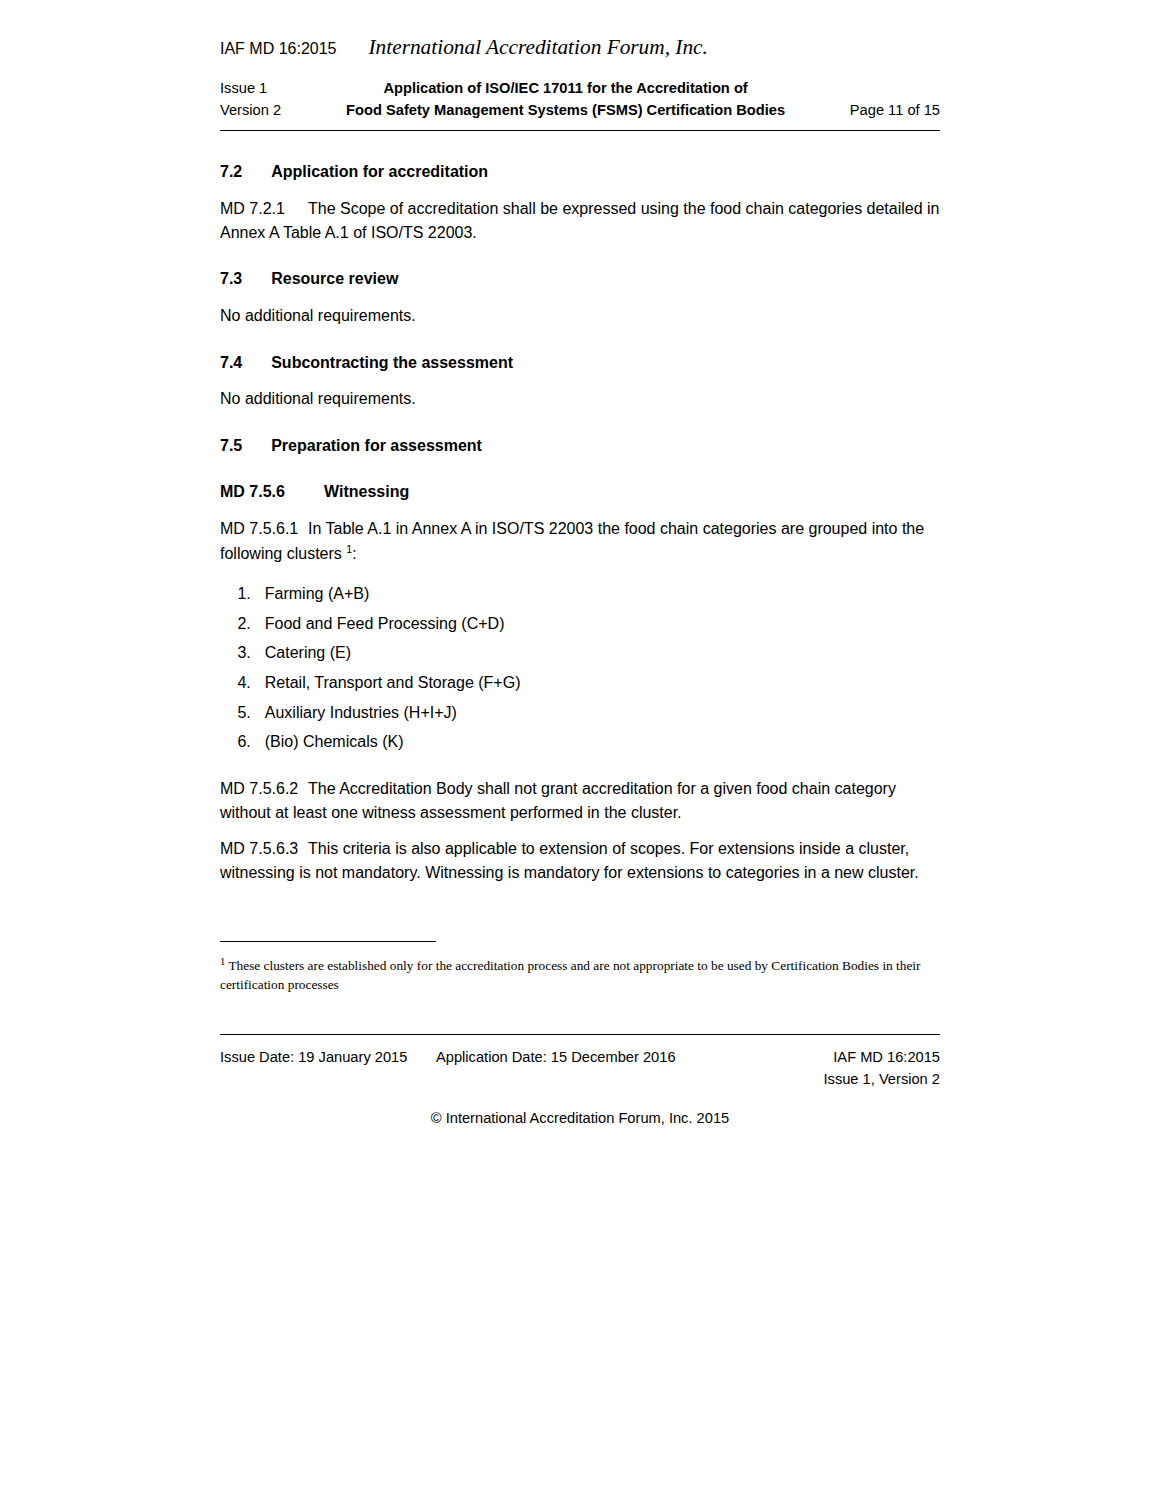IAF MD 16:2015 International Accreditation Forum, Inc.
| Issue 1 | Application of ISO/IEC 17011 for the Accreditation of | |
| Version 2 | Food Safety Management Systems (FSMS) Certification Bodies | Page 11 of 15 |
7.2 Application for accreditation
MD 7.2.1 The Scope of accreditation shall be expressed using the food chain categories detailed in Annex A Table A.1 of ISO/TS 22003.
7.3 Resource review
No additional requirements.
7.4 Subcontracting the assessment
No additional requirements.
7.5 Preparation for assessment
MD 7.5.6 Witnessing
MD 7.5.6.1 In Table A.1 in Annex A in ISO/TS 22003 the food chain categories are grouped into the following clusters 1:
Farming (A+B)
Food and Feed Processing (C+D)
Catering (E)
Retail, Transport and Storage (F+G)
Auxiliary Industries (H+I+J)
(Bio) Chemicals (K)
MD 7.5.6.2 The Accreditation Body shall not grant accreditation for a given food chain category without at least one witness assessment performed in the cluster.
MD 7.5.6.3 This criteria is also applicable to extension of scopes. For extensions inside a cluster, witnessing is not mandatory. Witnessing is mandatory for extensions to categories in a new cluster.
1 These clusters are established only for the accreditation process and are not appropriate to be used by Certification Bodies in their certification processes
| Issue Date: 19 January 2015 | Application Date: 15 December 2016 | IAF MD 16:2015 |
| | | Issue 1, Version 2 |
© International Accreditation Forum, Inc. 2015